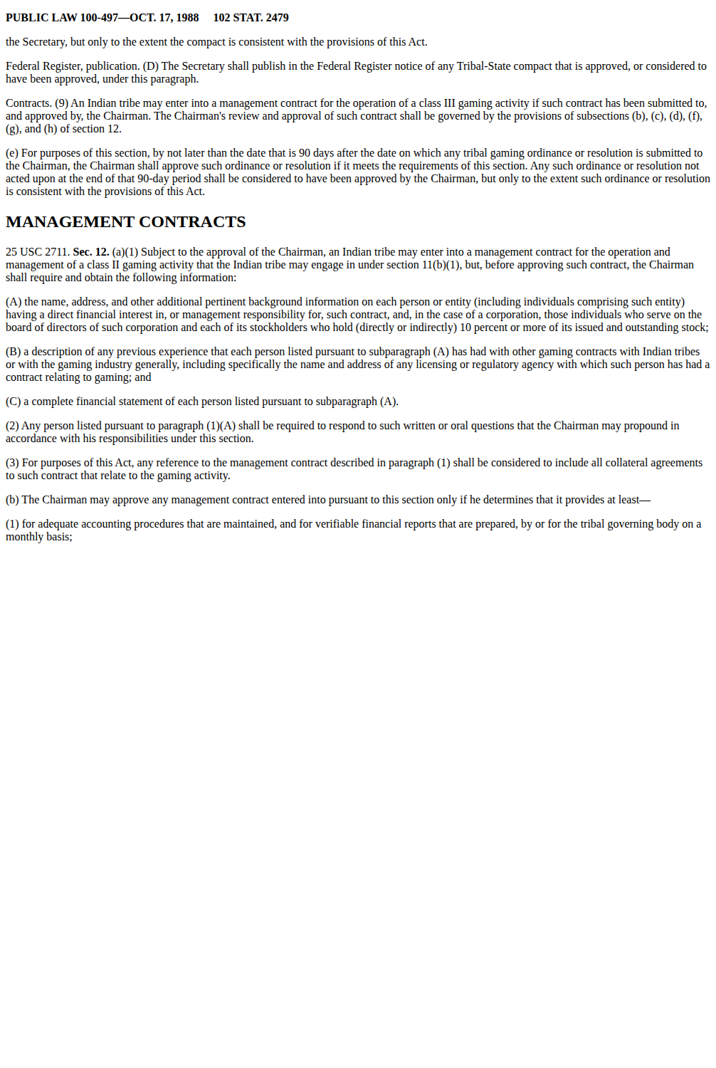PUBLIC LAW 100-497—OCT. 17, 1988 102 STAT. 2479
the Secretary, but only to the extent the compact is consistent with the provisions of this Act.
Federal Register, publication. (D) The Secretary shall publish in the Federal Register notice of any Tribal-State compact that is approved, or considered to have been approved, under this paragraph.
Contracts. (9) An Indian tribe may enter into a management contract for the operation of a class III gaming activity if such contract has been submitted to, and approved by, the Chairman. The Chairman's review and approval of such contract shall be governed by the provisions of subsections (b), (c), (d), (f), (g), and (h) of section 12.
(e) For purposes of this section, by not later than the date that is 90 days after the date on which any tribal gaming ordinance or resolution is submitted to the Chairman, the Chairman shall approve such ordinance or resolution if it meets the requirements of this section. Any such ordinance or resolution not acted upon at the end of that 90-day period shall be considered to have been approved by the Chairman, but only to the extent such ordinance or resolution is consistent with the provisions of this Act.
MANAGEMENT CONTRACTS
25 USC 2711. Sec. 12. (a)(1) Subject to the approval of the Chairman, an Indian tribe may enter into a management contract for the operation and management of a class II gaming activity that the Indian tribe may engage in under section 11(b)(1), but, before approving such contract, the Chairman shall require and obtain the following information:
(A) the name, address, and other additional pertinent background information on each person or entity (including individuals comprising such entity) having a direct financial interest in, or management responsibility for, such contract, and, in the case of a corporation, those individuals who serve on the board of directors of such corporation and each of its stockholders who hold (directly or indirectly) 10 percent or more of its issued and outstanding stock;
(B) a description of any previous experience that each person listed pursuant to subparagraph (A) has had with other gaming contracts with Indian tribes or with the gaming industry generally, including specifically the name and address of any licensing or regulatory agency with which such person has had a contract relating to gaming; and
(C) a complete financial statement of each person listed pursuant to subparagraph (A).
(2) Any person listed pursuant to paragraph (1)(A) shall be required to respond to such written or oral questions that the Chairman may propound in accordance with his responsibilities under this section.
(3) For purposes of this Act, any reference to the management contract described in paragraph (1) shall be considered to include all collateral agreements to such contract that relate to the gaming activity.
(b) The Chairman may approve any management contract entered into pursuant to this section only if he determines that it provides at least—
(1) for adequate accounting procedures that are maintained, and for verifiable financial reports that are prepared, by or for the tribal governing body on a monthly basis;